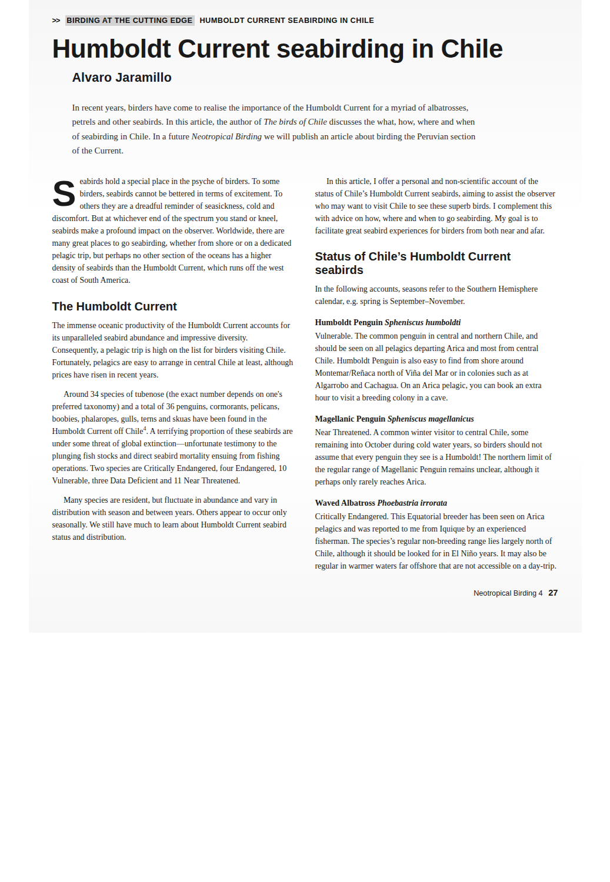>> BIRDING AT THE CUTTING EDGE HUMBOLDT CURRENT SEABIRDING IN CHILE
Humboldt Current seabirding in Chile
Alvaro Jaramillo
In recent years, birders have come to realise the importance of the Humboldt Current for a myriad of albatrosses, petrels and other seabirds. In this article, the author of The birds of Chile discusses the what, how, where and when of seabirding in Chile. In a future Neotropical Birding we will publish an article about birding the Peruvian section of the Current.
Seabirds hold a special place in the psyche of birders. To some birders, seabirds cannot be bettered in terms of excitement. To others they are a dreadful reminder of seasickness, cold and discomfort. But at whichever end of the spectrum you stand or kneel, seabirds make a profound impact on the observer. Worldwide, there are many great places to go seabirding, whether from shore or on a dedicated pelagic trip, but perhaps no other section of the oceans has a higher density of seabirds than the Humboldt Current, which runs off the west coast of South America.
The Humboldt Current
The immense oceanic productivity of the Humboldt Current accounts for its unparalleled seabird abundance and impressive diversity. Consequently, a pelagic trip is high on the list for birders visiting Chile. Fortunately, pelagics are easy to arrange in central Chile at least, although prices have risen in recent years.
Around 34 species of tubenose (the exact number depends on one's preferred taxonomy) and a total of 36 penguins, cormorants, pelicans, boobies, phalaropes, gulls, terns and skuas have been found in the Humboldt Current off Chile4. A terrifying proportion of these seabirds are under some threat of global extinction—unfortunate testimony to the plunging fish stocks and direct seabird mortality ensuing from fishing operations. Two species are Critically Endangered, four Endangered, 10 Vulnerable, three Data Deficient and 11 Near Threatened.
Many species are resident, but fluctuate in abundance and vary in distribution with season and between years. Others appear to occur only seasonally. We still have much to learn about Humboldt Current seabird status and distribution.
In this article, I offer a personal and non-scientific account of the status of Chile’s Humboldt Current seabirds, aiming to assist the observer who may want to visit Chile to see these superb birds. I complement this with advice on how, where and when to go seabirding. My goal is to facilitate great seabird experiences for birders from both near and afar.
Status of Chile’s Humboldt Current seabirds
In the following accounts, seasons refer to the Southern Hemisphere calendar, e.g. spring is September–November.
Humboldt Penguin Spheniscus humboldti
Vulnerable. The common penguin in central and northern Chile, and should be seen on all pelagics departing Arica and most from central Chile. Humboldt Penguin is also easy to find from shore around Montemar/Reñaca north of Viña del Mar or in colonies such as at Algarrobo and Cachagua. On an Arica pelagic, you can book an extra hour to visit a breeding colony in a cave.
Magellanic Penguin Spheniscus magellanicus
Near Threatened. A common winter visitor to central Chile, some remaining into October during cold water years, so birders should not assume that every penguin they see is a Humboldt! The northern limit of the regular range of Magellanic Penguin remains unclear, although it perhaps only rarely reaches Arica.
Waved Albatross Phoebastria irrorata
Critically Endangered. This Equatorial breeder has been seen on Arica pelagics and was reported to me from Iquique by an experienced fisherman. The species’s regular non-breeding range lies largely north of Chile, although it should be looked for in El Niño years. It may also be regular in warmer waters far offshore that are not accessible on a day-trip.
Neotropical Birding 4 27